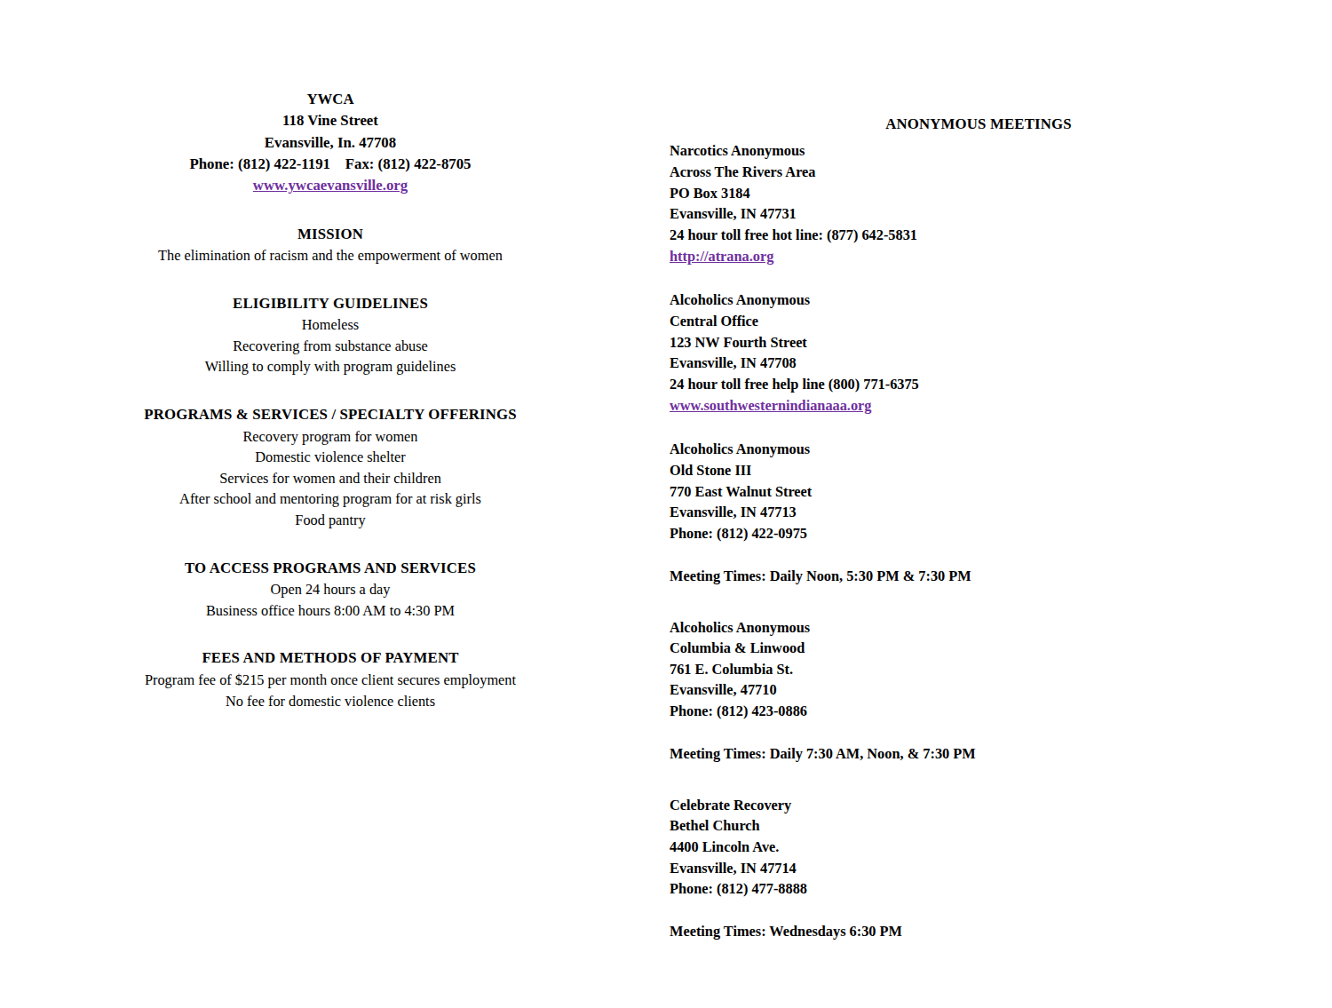YWCA
118 Vine Street
Evansville, In. 47708
Phone: (812) 422-1191 Fax: (812) 422-8705
www.ywcaevansville.org
MISSION
The elimination of racism and the empowerment of women
ELIGIBILITY GUIDELINES
Homeless
Recovering from substance abuse
Willing to comply with program guidelines
PROGRAMS & SERVICES / SPECIALTY OFFERINGS
Recovery program for women
Domestic violence shelter
Services for women and their children
After school and mentoring program for at risk girls
Food pantry
TO ACCESS PROGRAMS AND SERVICES
Open 24 hours a day
Business office hours 8:00 AM to 4:30 PM
FEES AND METHODS OF PAYMENT
Program fee of $215 per month once client secures employment
No fee for domestic violence clients
ANONYMOUS MEETINGS
Narcotics Anonymous
Across The Rivers Area
PO Box 3184
Evansville, IN 47731
24 hour toll free hot line: (877) 642-5831
http://atrana.org
Alcoholics Anonymous
Central Office
123 NW Fourth Street
Evansville, IN 47708
24 hour toll free help line (800) 771-6375
www.southwesternindianaaa.org
Alcoholics Anonymous
Old Stone III
770 East Walnut Street
Evansville, IN 47713
Phone: (812) 422-0975
Meeting Times: Daily Noon, 5:30 PM & 7:30 PM
Alcoholics Anonymous
Columbia & Linwood
761 E. Columbia St.
Evansville, 47710
Phone: (812) 423-0886
Meeting Times: Daily 7:30 AM, Noon, & 7:30 PM
Celebrate Recovery
Bethel Church
4400 Lincoln Ave.
Evansville, IN 47714
Phone: (812) 477-8888
Meeting Times: Wednesdays 6:30 PM